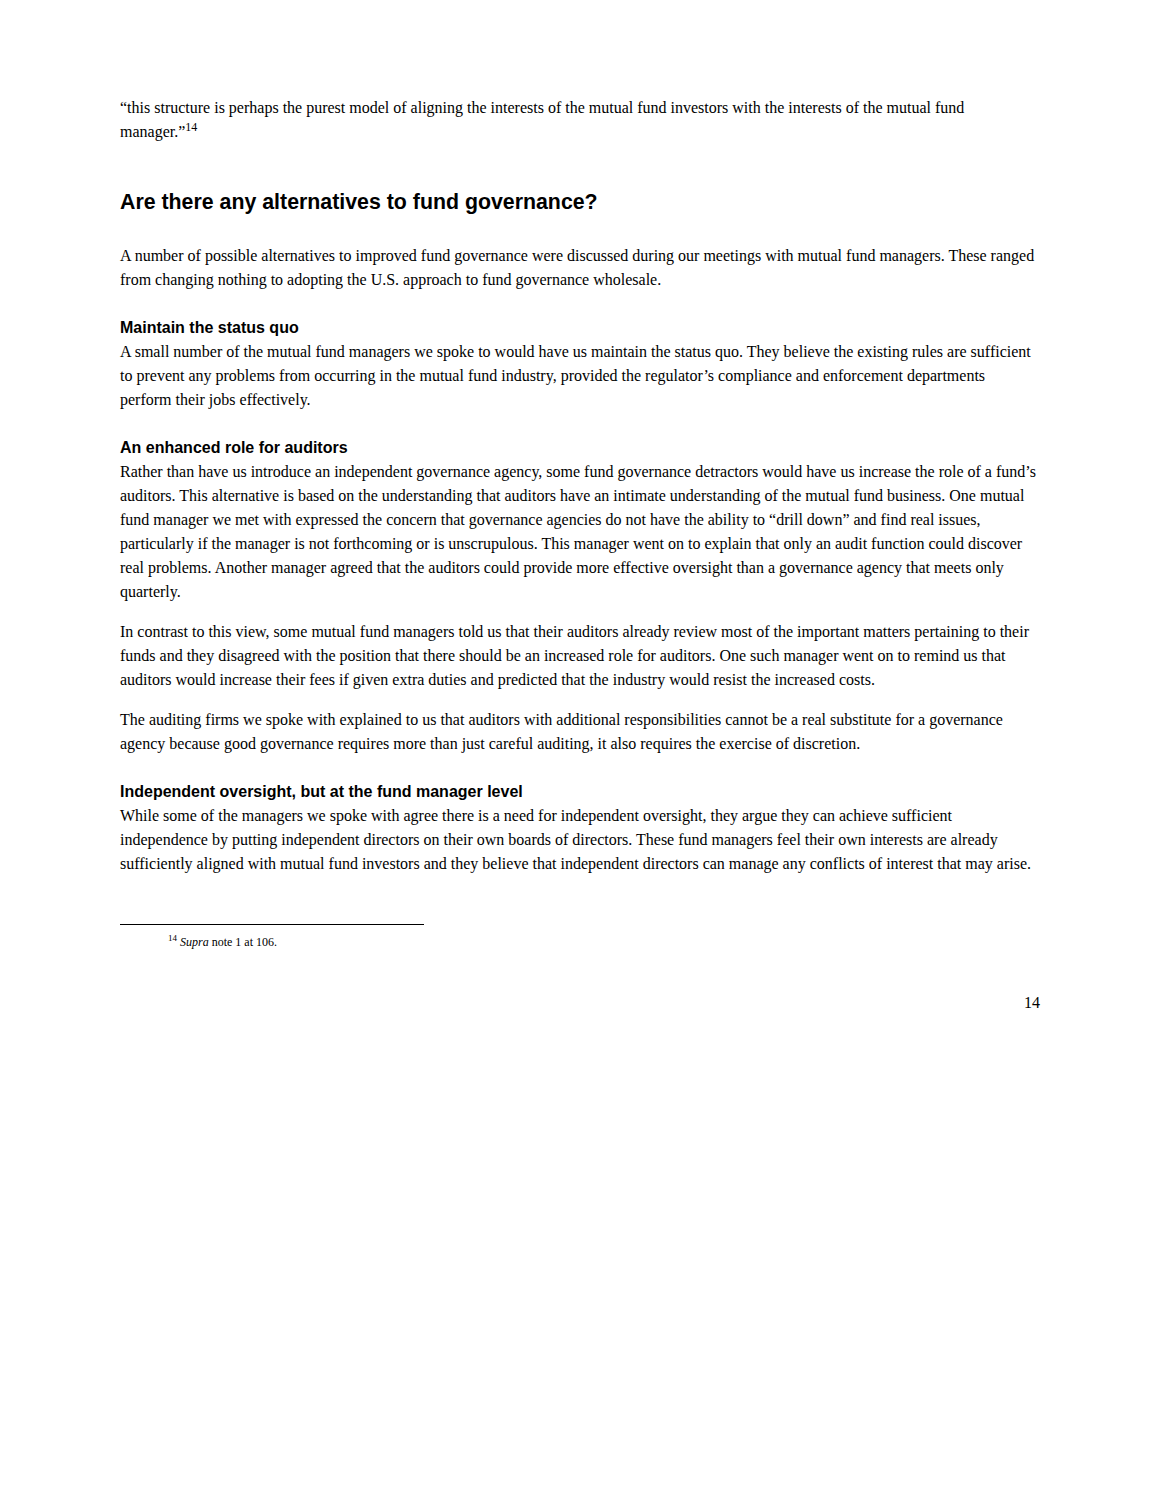“this structure is perhaps the purest model of aligning the interests of the mutual fund investors with the interests of the mutual fund manager.”14
Are there any alternatives to fund governance?
A number of possible alternatives to improved fund governance were discussed during our meetings with mutual fund managers. These ranged from changing nothing to adopting the U.S. approach to fund governance wholesale.
Maintain the status quo
A small number of the mutual fund managers we spoke to would have us maintain the status quo. They believe the existing rules are sufficient to prevent any problems from occurring in the mutual fund industry, provided the regulator’s compliance and enforcement departments perform their jobs effectively.
An enhanced role for auditors
Rather than have us introduce an independent governance agency, some fund governance detractors would have us increase the role of a fund’s auditors. This alternative is based on the understanding that auditors have an intimate understanding of the mutual fund business. One mutual fund manager we met with expressed the concern that governance agencies do not have the ability to “drill down” and find real issues, particularly if the manager is not forthcoming or is unscrupulous. This manager went on to explain that only an audit function could discover real problems. Another manager agreed that the auditors could provide more effective oversight than a governance agency that meets only quarterly.
In contrast to this view, some mutual fund managers told us that their auditors already review most of the important matters pertaining to their funds and they disagreed with the position that there should be an increased role for auditors. One such manager went on to remind us that auditors would increase their fees if given extra duties and predicted that the industry would resist the increased costs.
The auditing firms we spoke with explained to us that auditors with additional responsibilities cannot be a real substitute for a governance agency because good governance requires more than just careful auditing, it also requires the exercise of discretion.
Independent oversight, but at the fund manager level
While some of the managers we spoke with agree there is a need for independent oversight, they argue they can achieve sufficient independence by putting independent directors on their own boards of directors. These fund managers feel their own interests are already sufficiently aligned with mutual fund investors and they believe that independent directors can manage any conflicts of interest that may arise.
14 Supra note 1 at 106.
14